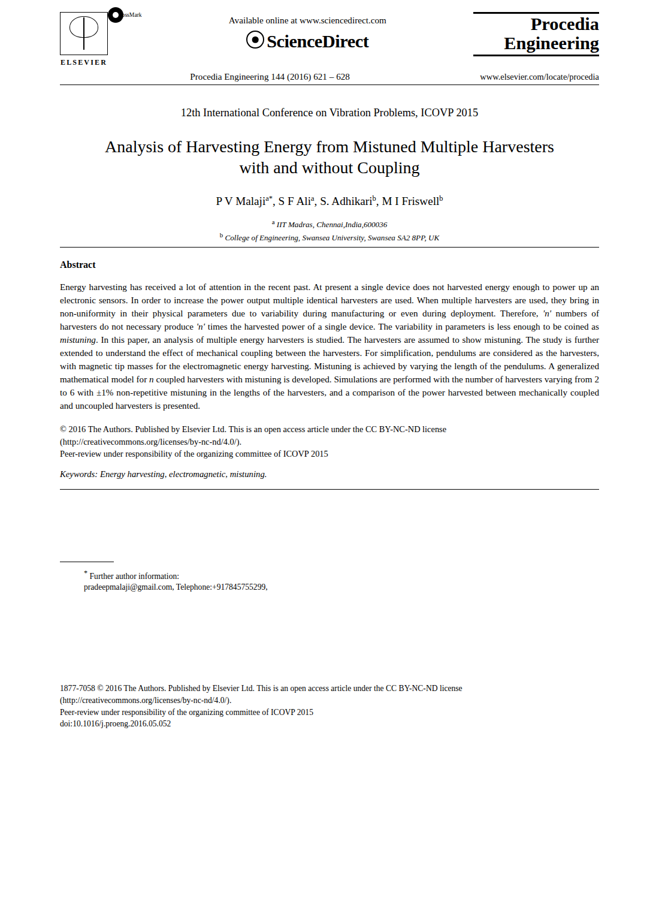ELSEVIER
CrossMark
Available online at www.sciencedirect.com
ScienceDirect
Procedia
Engineering
Procedia Engineering 144 (2016) 621 – 628 www.elsevier.com/locate/procedia
12th International Conference on Vibration Problems, ICOVP 2015
Analysis of Harvesting Energy from Mistuned Multiple Harvesters
with and without Coupling
P V Malajia*, S F Alia, S. Adhikarib, M I Friswellb
a IIT Madras, Chennai,India,600036
b College of Engineering, Swansea University, Swansea SA2 8PP, UK
Abstract
Energy harvesting has received a lot of attention in the recent past. At present a single device does not harvested energy enough to power up an electronic sensors. In order to increase the power output multiple identical harvesters are used. When multiple harvesters are used, they bring in non-uniformity in their physical parameters due to variability during manufacturing or even during deployment. Therefore, 'n' numbers of harvesters do not necessary produce 'n' times the harvested power of a single device. The variability in parameters is less enough to be coined as mistuning. In this paper, an analysis of multiple energy harvesters is studied. The harvesters are assumed to show mistuning. The study is further extended to understand the effect of mechanical coupling between the harvesters. For simplification, pendulums are considered as the harvesters, with magnetic tip masses for the electromagnetic energy harvesting. Mistuning is achieved by varying the length of the pendulums. A generalized mathematical model for n coupled harvesters with mistuning is developed. Simulations are performed with the number of harvesters varying from 2 to 6 with ±1% non-repetitive mistuning in the lengths of the harvesters, and a comparison of the power harvested between mechanically coupled and uncoupled harvesters is presented.
© 2016 The Authors. Published by Elsevier Ltd. This is an open access article under the CC BY-NC-ND license
(http://creativecommons.org/licenses/by-nc-nd/4.0/).
Peer-review under responsibility of the organizing committee of ICOVP 2015
Keywords: Energy harvesting, electromagnetic, mistuning.
* Further author information:
pradeepmalaji@gmail.com, Telephone:+917845755299,
1877-7058 © 2016 The Authors. Published by Elsevier Ltd. This is an open access article under the CC BY-NC-ND license
(http://creativecommons.org/licenses/by-nc-nd/4.0/).
Peer-review under responsibility of the organizing committee of ICOVP 2015
doi:10.1016/j.proeng.2016.05.052